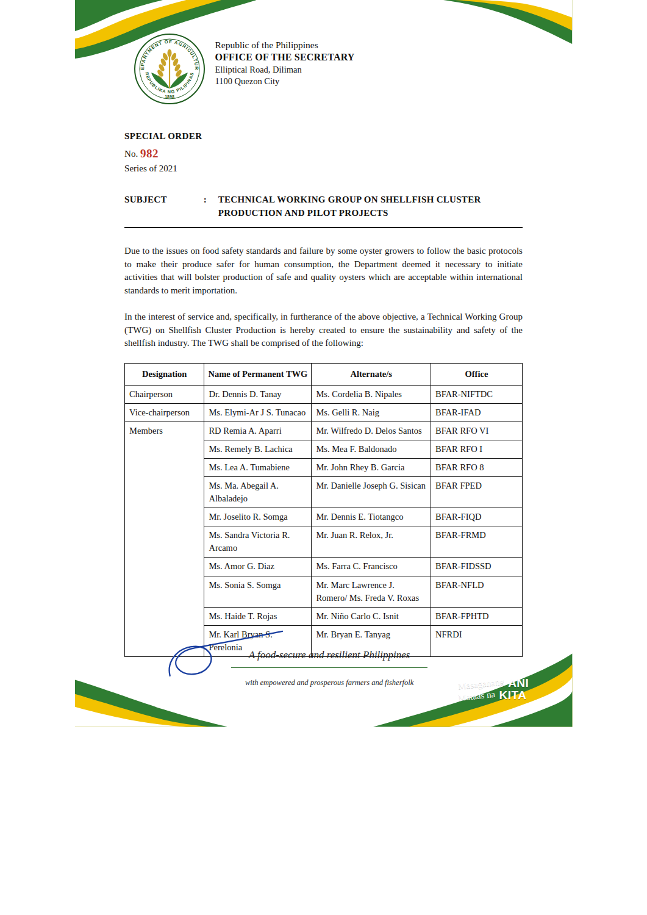DEPARTMENT OF AGRICULTURE REPUBLIKA NG PILIPINAS 1898
Republic of the Philippines
OFFICE OF THE SECRETARY
Elliptical Road, Diliman
1100 Quezon City
SPECIAL ORDER
No. 982
Series of 2021
SUBJECT
:
Technical Working Group on Shellfish Cluster Production and Pilot Projects
Due to the issues on food safety standards and failure by some oyster growers to follow the basic protocols to make their produce safer for human consumption, the Department deemed it necessary to initiate activities that will bolster production of safe and quality oysters which are acceptable within international standards to merit importation.
In the interest of service and, specifically, in furtherance of the above objective, a Technical Working Group (TWG) on Shellfish Cluster Production is hereby created to ensure the sustainability and safety of the shellfish industry. The TWG shall be comprised of the following:
| Designation | Name of Permanent TWG | Alternate/s | Office |
| --- | --- | --- | --- |
| Chairperson | Dr. Dennis D. Tanay | Ms. Cordelia B. Nipales | BFAR-NIFTDC |
| Vice-chairperson | Ms. Elymi-Ar J S. Tunacao | Ms. Gelli R. Naig | BFAR-IFAD |
| Members | RD Remia A. Aparri | Mr. Wilfredo D. Delos Santos | BFAR RFO VI |
| Ms. Remely B. Lachica | Ms. Mea F. Baldonado | BFAR RFO I |
| Ms. Lea A. Tumabiene | Mr. John Rhey B. Garcia | BFAR RFO 8 |
| Ms. Ma. Abegail A. Albaladejo | Mr. Danielle Joseph G. Sisican | BFAR FPED |
| Mr. Joselito R. Somga | Mr. Dennis E. Tiotangco | BFAR-FIQD |
| Ms. Sandra Victoria R. Arcamo | Mr. Juan R. Relox, Jr. | BFAR-FRMD |
| Ms. Amor G. Diaz | Ms. Farra C. Francisco | BFAR-FIDSSD |
| Ms. Sonia S. Somga | Mr. Marc Lawrence J. Romero/ Ms. Freda V. Roxas | BFAR-NFLD |
| Ms. Haide T. Rojas | Mr. Niño Carlo C. Isnit | BFAR-FPHTD |
| Mr. Karl Bryan S. Perelonia | Mr. Bryan E. Tanyag | NFRDI |
A food-secure and resilient Philippines
with empowered and prosperous farmers and fisherfolk
Masaganang ANI
Mataas na KITA